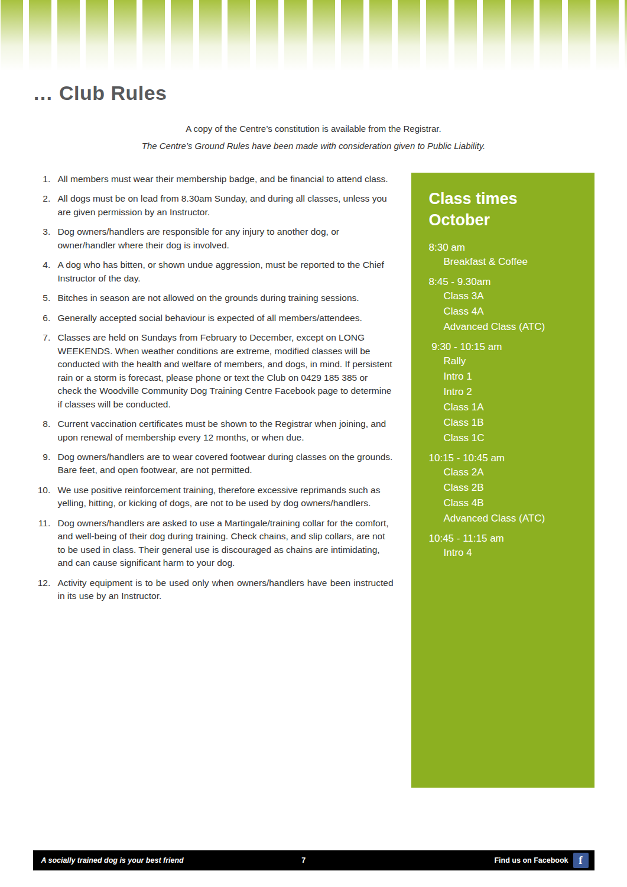… Club Rules
A copy of the Centre’s constitution is available from the Registrar.
The Centre’s Ground Rules have been made with consideration given to Public Liability.
All members must wear their membership badge, and be financial to attend class.
All dogs must be on lead from 8.30am Sunday, and during all classes, unless you are given permission by an Instructor.
Dog owners/handlers are responsible for any injury to another dog, or owner/handler where their dog is involved.
A dog who has bitten, or shown undue aggression, must be reported to the Chief Instructor of the day.
Bitches in season are not allowed on the grounds during training sessions.
Generally accepted social behaviour is expected of all members/attendees.
Classes are held on Sundays from February to December, except on LONG WEEKENDS. When weather conditions are extreme, modified classes will be conducted with the health and welfare of members, and dogs, in mind. If persistent rain or a storm is forecast, please phone or text the Club on 0429 185 385 or check the Woodville Community Dog Training Centre Facebook page to determine if classes will be conducted.
Current vaccination certificates must be shown to the Registrar when joining, and upon renewal of membership every 12 months, or when due.
Dog owners/handlers are to wear covered footwear during classes on the grounds. Bare feet, and open footwear, are not permitted.
We use positive reinforcement training, therefore excessive reprimands such as yelling, hitting, or kicking of dogs, are not to be used by dog owners/handlers.
Dog owners/handlers are asked to use a Martingale/training collar for the comfort, and well-being of their dog during training. Check chains, and slip collars, are not to be used in class. Their general use is discouraged as chains are intimidating, and can cause significant harm to your dog.
Activity equipment is to be used only when owners/handlers have been instructed in its use by an Instructor.
Class times
October
8:30 am
Breakfast & Coffee
8:45 - 9.30am
Class 3A
Class 4A
Advanced Class (ATC)
9:30 - 10:15 am
Rally
Intro 1
Intro 2
Class 1A
Class 1B
Class 1C
10:15 - 10:45 am
Class 2A
Class 2B
Class 4B
Advanced Class (ATC)
10:45 - 11:15 am
Intro 4
A socially trained dog is your best friend
7
Find us on Facebook f